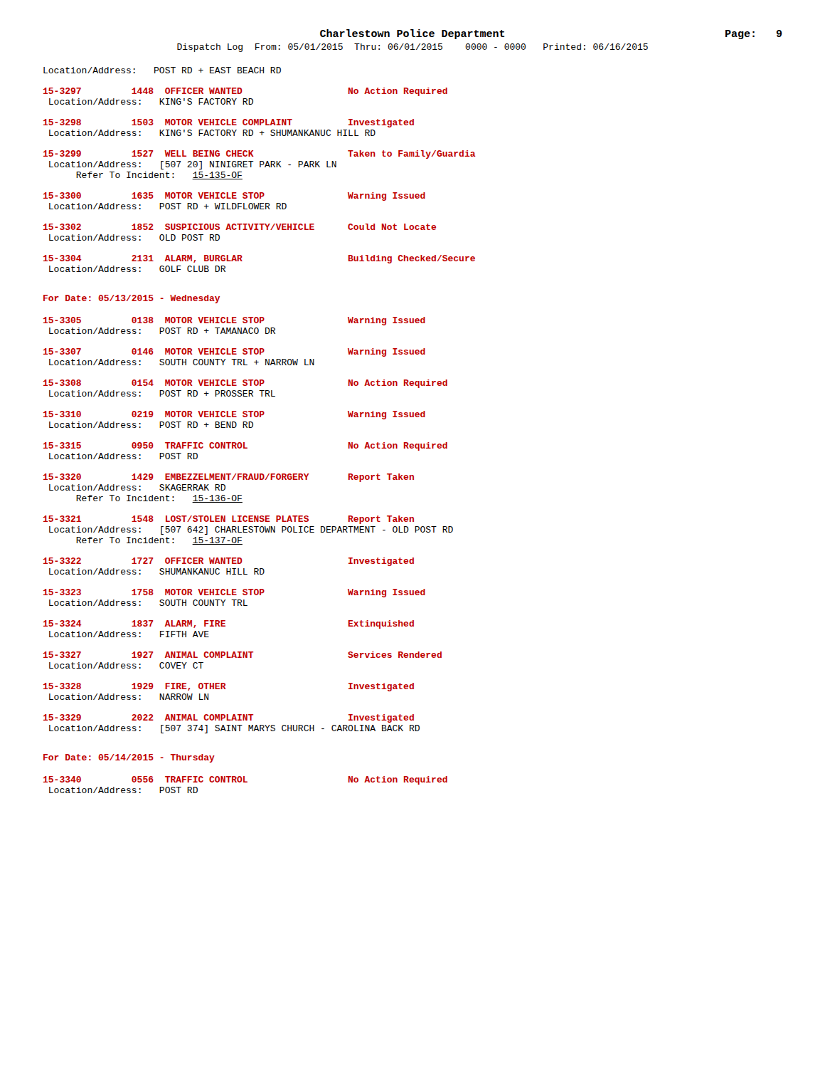Charlestown Police Department Page: 9
Dispatch Log From: 05/01/2015 Thru: 06/01/2015 0000 - 0000 Printed: 06/16/2015
Location/Address: POST RD + EAST BEACH RD
15-3297 1448 OFFICER WANTED No Action Required Location/Address: KING'S FACTORY RD
15-3298 1503 MOTOR VEHICLE COMPLAINT Investigated Location/Address: KING'S FACTORY RD + SHUMANKANUC HILL RD
15-3299 1527 WELL BEING CHECK Taken to Family/Guardia Location/Address: [507 20] NINIGRET PARK - PARK LN Refer To Incident: 15-135-OF
15-3300 1635 MOTOR VEHICLE STOP Warning Issued Location/Address: POST RD + WILDFLOWER RD
15-3302 1852 SUSPICIOUS ACTIVITY/VEHICLE Could Not Locate Location/Address: OLD POST RD
15-3304 2131 ALARM, BURGLAR Building Checked/Secure Location/Address: GOLF CLUB DR
For Date: 05/13/2015 - Wednesday
15-3305 0138 MOTOR VEHICLE STOP Warning Issued Location/Address: POST RD + TAMANACO DR
15-3307 0146 MOTOR VEHICLE STOP Warning Issued Location/Address: SOUTH COUNTY TRL + NARROW LN
15-3308 0154 MOTOR VEHICLE STOP No Action Required Location/Address: POST RD + PROSSER TRL
15-3310 0219 MOTOR VEHICLE STOP Warning Issued Location/Address: POST RD + BEND RD
15-3315 0950 TRAFFIC CONTROL No Action Required Location/Address: POST RD
15-3320 1429 EMBEZZELMENT/FRAUD/FORGERY Report Taken Location/Address: SKAGERRAK RD Refer To Incident: 15-136-OF
15-3321 1548 LOST/STOLEN LICENSE PLATES Report Taken Location/Address: [507 642] CHARLESTOWN POLICE DEPARTMENT - OLD POST RD Refer To Incident: 15-137-OF
15-3322 1727 OFFICER WANTED Investigated Location/Address: SHUMANKANUC HILL RD
15-3323 1758 MOTOR VEHICLE STOP Warning Issued Location/Address: SOUTH COUNTY TRL
15-3324 1837 ALARM, FIRE Extinquished Location/Address: FIFTH AVE
15-3327 1927 ANIMAL COMPLAINT Services Rendered Location/Address: COVEY CT
15-3328 1929 FIRE, OTHER Investigated Location/Address: NARROW LN
15-3329 2022 ANIMAL COMPLAINT Investigated Location/Address: [507 374] SAINT MARYS CHURCH - CAROLINA BACK RD
For Date: 05/14/2015 - Thursday
15-3340 0556 TRAFFIC CONTROL No Action Required Location/Address: POST RD